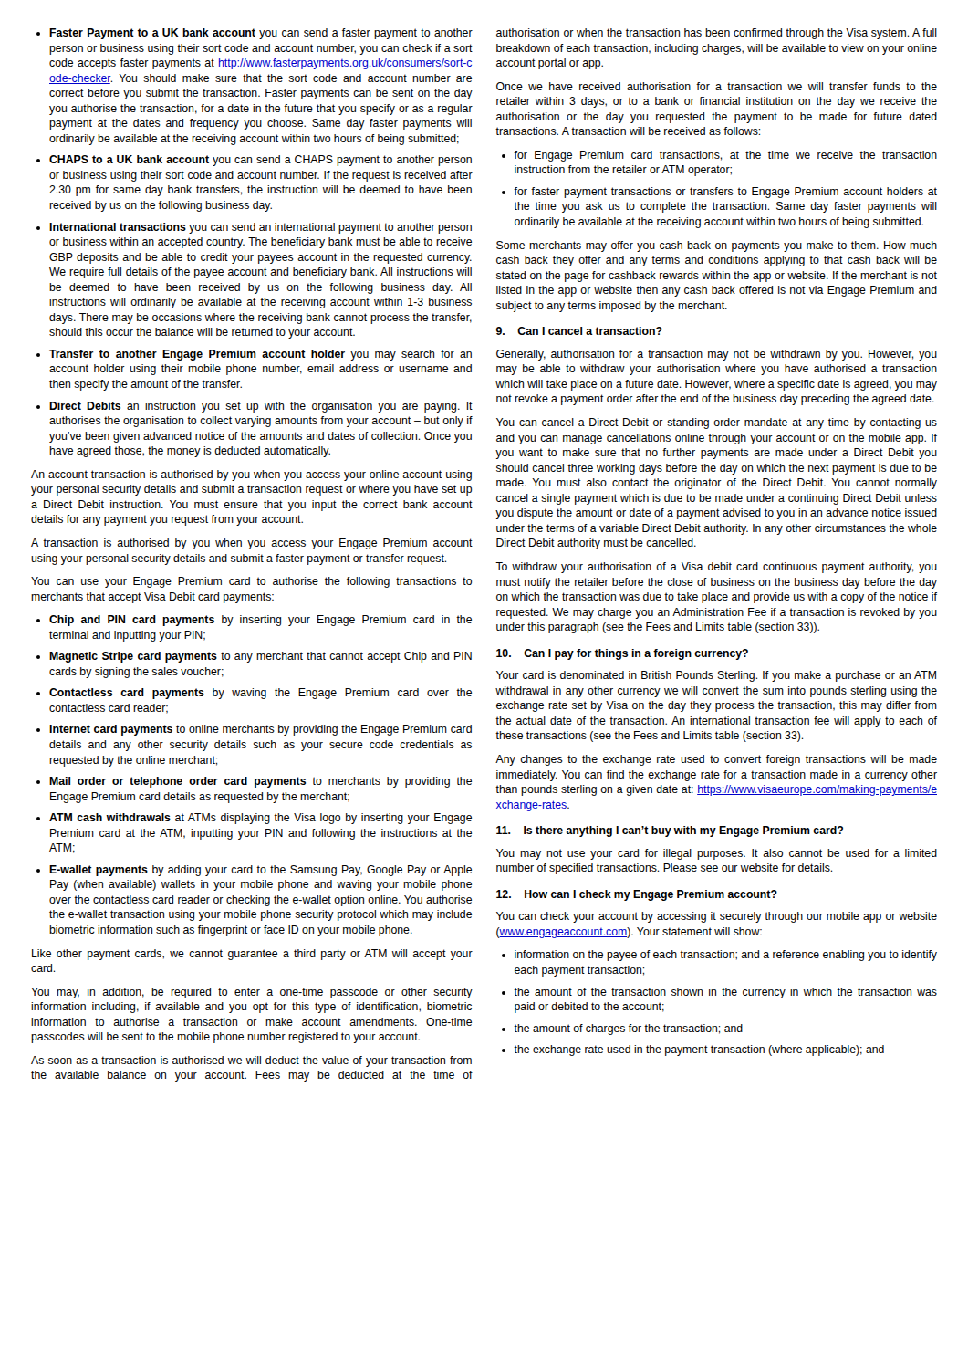Faster Payment to a UK bank account you can send a faster payment to another person or business using their sort code and account number, you can check if a sort code accepts faster payments at http://www.fasterpayments.org.uk/consumers/sort-code-checker. You should make sure that the sort code and account number are correct before you submit the transaction. Faster payments can be sent on the day you authorise the transaction, for a date in the future that you specify or as a regular payment at the dates and frequency you choose. Same day faster payments will ordinarily be available at the receiving account within two hours of being submitted;
CHAPS to a UK bank account you can send a CHAPS payment to another person or business using their sort code and account number. If the request is received after 2.30 pm for same day bank transfers, the instruction will be deemed to have been received by us on the following business day.
International transactions you can send an international payment to another person or business within an accepted country. The beneficiary bank must be able to receive GBP deposits and be able to credit your payees account in the requested currency. We require full details of the payee account and beneficiary bank. All instructions will be deemed to have been received by us on the following business day. All instructions will ordinarily be available at the receiving account within 1-3 business days. There may be occasions where the receiving bank cannot process the transfer, should this occur the balance will be returned to your account.
Transfer to another Engage Premium account holder you may search for an account holder using their mobile phone number, email address or username and then specify the amount of the transfer.
Direct Debits an instruction you set up with the organisation you are paying. It authorises the organisation to collect varying amounts from your account – but only if you’ve been given advanced notice of the amounts and dates of collection. Once you have agreed those, the money is deducted automatically.
An account transaction is authorised by you when you access your online account using your personal security details and submit a transaction request or where you have set up a Direct Debit instruction. You must ensure that you input the correct bank account details for any payment you request from your account.
A transaction is authorised by you when you access your Engage Premium account using your personal security details and submit a faster payment or transfer request.
You can use your Engage Premium card to authorise the following transactions to merchants that accept Visa Debit card payments:
Chip and PIN card payments by inserting your Engage Premium card in the terminal and inputting your PIN;
Magnetic Stripe card payments to any merchant that cannot accept Chip and PIN cards by signing the sales voucher;
Contactless card payments by waving the Engage Premium card over the contactless card reader;
Internet card payments to online merchants by providing the Engage Premium card details and any other security details such as your secure code credentials as requested by the online merchant;
Mail order or telephone order card payments to merchants by providing the Engage Premium card details as requested by the merchant;
ATM cash withdrawals at ATMs displaying the Visa logo by inserting your Engage Premium card at the ATM, inputting your PIN and following the instructions at the ATM;
E-wallet payments by adding your card to the Samsung Pay, Google Pay or Apple Pay (when available) wallets in your mobile phone and waving your mobile phone over the contactless card reader or checking the e-wallet option online. You authorise the e-wallet transaction using your mobile phone security protocol which may include biometric information such as fingerprint or face ID on your mobile phone.
Like other payment cards, we cannot guarantee a third party or ATM will accept your card.
You may, in addition, be required to enter a one-time passcode or other security information including, if available and you opt for this type of identification, biometric information to authorise a transaction or make account amendments. One-time passcodes will be sent to the mobile phone number registered to your account.
As soon as a transaction is authorised we will deduct the value of your transaction from the available balance on your account. Fees may be deducted at the time of authorisation or when the transaction has been confirmed through the Visa system. A full breakdown of each transaction, including charges, will be available to view on your online account portal or app.
Once we have received authorisation for a transaction we will transfer funds to the retailer within 3 days, or to a bank or financial institution on the day we receive the authorisation or the day you requested the payment to be made for future dated transactions. A transaction will be received as follows:
for Engage Premium card transactions, at the time we receive the transaction instruction from the retailer or ATM operator;
for faster payment transactions or transfers to Engage Premium account holders at the time you ask us to complete the transaction. Same day faster payments will ordinarily be available at the receiving account within two hours of being submitted.
Some merchants may offer you cash back on payments you make to them. How much cash back they offer and any terms and conditions applying to that cash back will be stated on the page for cashback rewards within the app or website. If the merchant is not listed in the app or website then any cash back offered is not via Engage Premium and subject to any terms imposed by the merchant.
9. Can I cancel a transaction?
Generally, authorisation for a transaction may not be withdrawn by you. However, you may be able to withdraw your authorisation where you have authorised a transaction which will take place on a future date. However, where a specific date is agreed, you may not revoke a payment order after the end of the business day preceding the agreed date.
You can cancel a Direct Debit or standing order mandate at any time by contacting us and you can manage cancellations online through your account or on the mobile app. If you want to make sure that no further payments are made under a Direct Debit you should cancel three working days before the day on which the next payment is due to be made. You must also contact the originator of the Direct Debit. You cannot normally cancel a single payment which is due to be made under a continuing Direct Debit unless you dispute the amount or date of a payment advised to you in an advance notice issued under the terms of a variable Direct Debit authority. In any other circumstances the whole Direct Debit authority must be cancelled.
To withdraw your authorisation of a Visa debit card continuous payment authority, you must notify the retailer before the close of business on the business day before the day on which the transaction was due to take place and provide us with a copy of the notice if requested. We may charge you an Administration Fee if a transaction is revoked by you under this paragraph (see the Fees and Limits table (section 33)).
10. Can I pay for things in a foreign currency?
Your card is denominated in British Pounds Sterling. If you make a purchase or an ATM withdrawal in any other currency we will convert the sum into pounds sterling using the exchange rate set by Visa on the day they process the transaction, this may differ from the actual date of the transaction. An international transaction fee will apply to each of these transactions (see the Fees and Limits table (section 33).
Any changes to the exchange rate used to convert foreign transactions will be made immediately. You can find the exchange rate for a transaction made in a currency other than pounds sterling on a given date at: https://www.visaeurope.com/making-payments/exchange-rates.
11. Is there anything I can’t buy with my Engage Premium card?
You may not use your card for illegal purposes. It also cannot be used for a limited number of specified transactions. Please see our website for details.
12. How can I check my Engage Premium account?
You can check your account by accessing it securely through our mobile app or website (www.engageaccount.com). Your statement will show:
information on the payee of each transaction; and a reference enabling you to identify each payment transaction;
the amount of the transaction shown in the currency in which the transaction was paid or debited to the account;
the amount of charges for the transaction; and
the exchange rate used in the payment transaction (where applicable); and